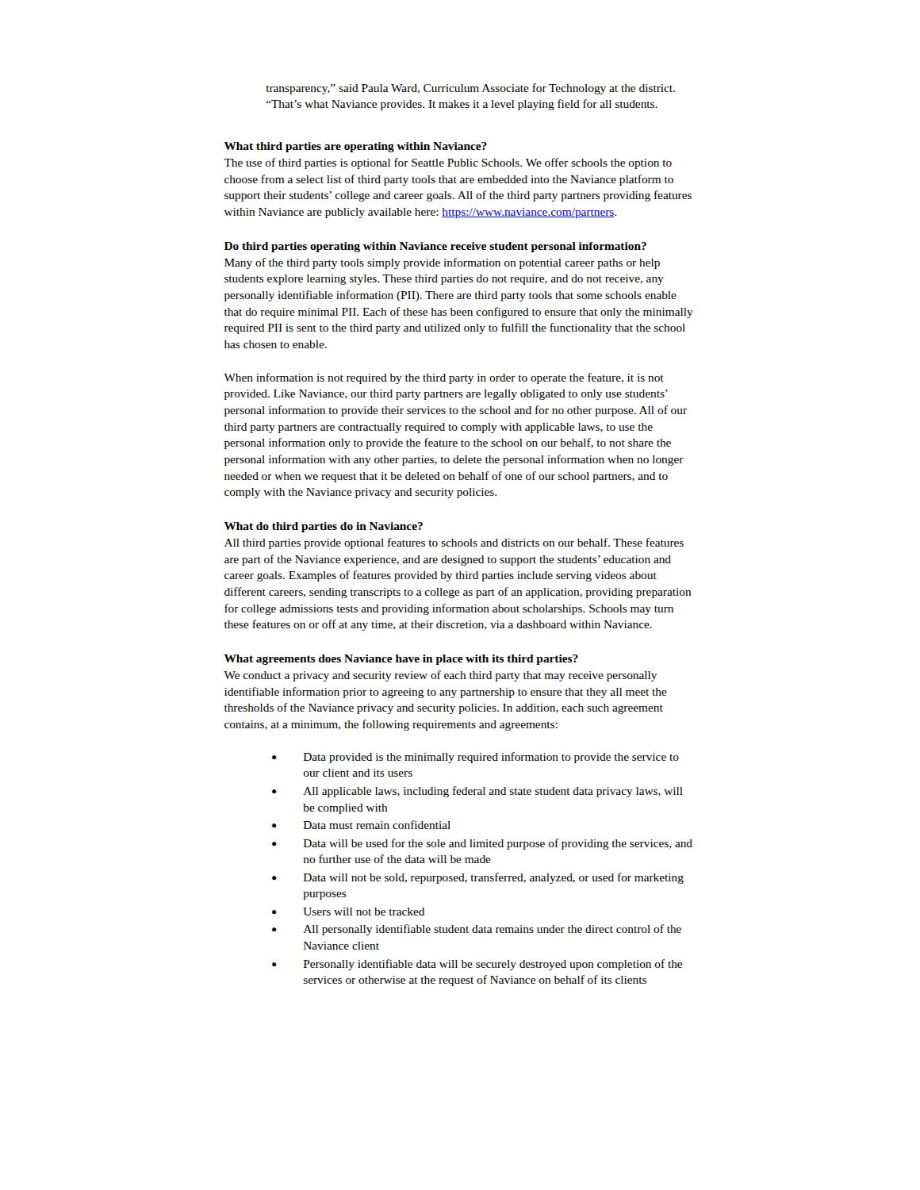transparency,” said Paula Ward, Curriculum Associate for Technology at the district. “That’s what Naviance provides. It makes it a level playing field for all students.
What third parties are operating within Naviance?
The use of third parties is optional for Seattle Public Schools. We offer schools the option to choose from a select list of third party tools that are embedded into the Naviance platform to support their students’ college and career goals. All of the third party partners providing features within Naviance are publicly available here: https://www.naviance.com/partners.
Do third parties operating within Naviance receive student personal information?
Many of the third party tools simply provide information on potential career paths or help students explore learning styles. These third parties do not require, and do not receive, any personally identifiable information (PII). There are third party tools that some schools enable that do require minimal PII. Each of these has been configured to ensure that only the minimally required PII is sent to the third party and utilized only to fulfill the functionality that the school has chosen to enable.
When information is not required by the third party in order to operate the feature, it is not provided. Like Naviance, our third party partners are legally obligated to only use students’ personal information to provide their services to the school and for no other purpose. All of our third party partners are contractually required to comply with applicable laws, to use the personal information only to provide the feature to the school on our behalf, to not share the personal information with any other parties, to delete the personal information when no longer needed or when we request that it be deleted on behalf of one of our school partners, and to comply with the Naviance privacy and security policies.
What do third parties do in Naviance?
All third parties provide optional features to schools and districts on our behalf. These features are part of the Naviance experience, and are designed to support the students’ education and career goals. Examples of features provided by third parties include serving videos about different careers, sending transcripts to a college as part of an application, providing preparation for college admissions tests and providing information about scholarships. Schools may turn these features on or off at any time, at their discretion, via a dashboard within Naviance.
What agreements does Naviance have in place with its third parties?
We conduct a privacy and security review of each third party that may receive personally identifiable information prior to agreeing to any partnership to ensure that they all meet the thresholds of the Naviance privacy and security policies. In addition, each such agreement contains, at a minimum, the following requirements and agreements:
Data provided is the minimally required information to provide the service to our client and its users
All applicable laws, including federal and state student data privacy laws, will be complied with
Data must remain confidential
Data will be used for the sole and limited purpose of providing the services, and no further use of the data will be made
Data will not be sold, repurposed, transferred, analyzed, or used for marketing purposes
Users will not be tracked
All personally identifiable student data remains under the direct control of the Naviance client
Personally identifiable data will be securely destroyed upon completion of the services or otherwise at the request of Naviance on behalf of its clients